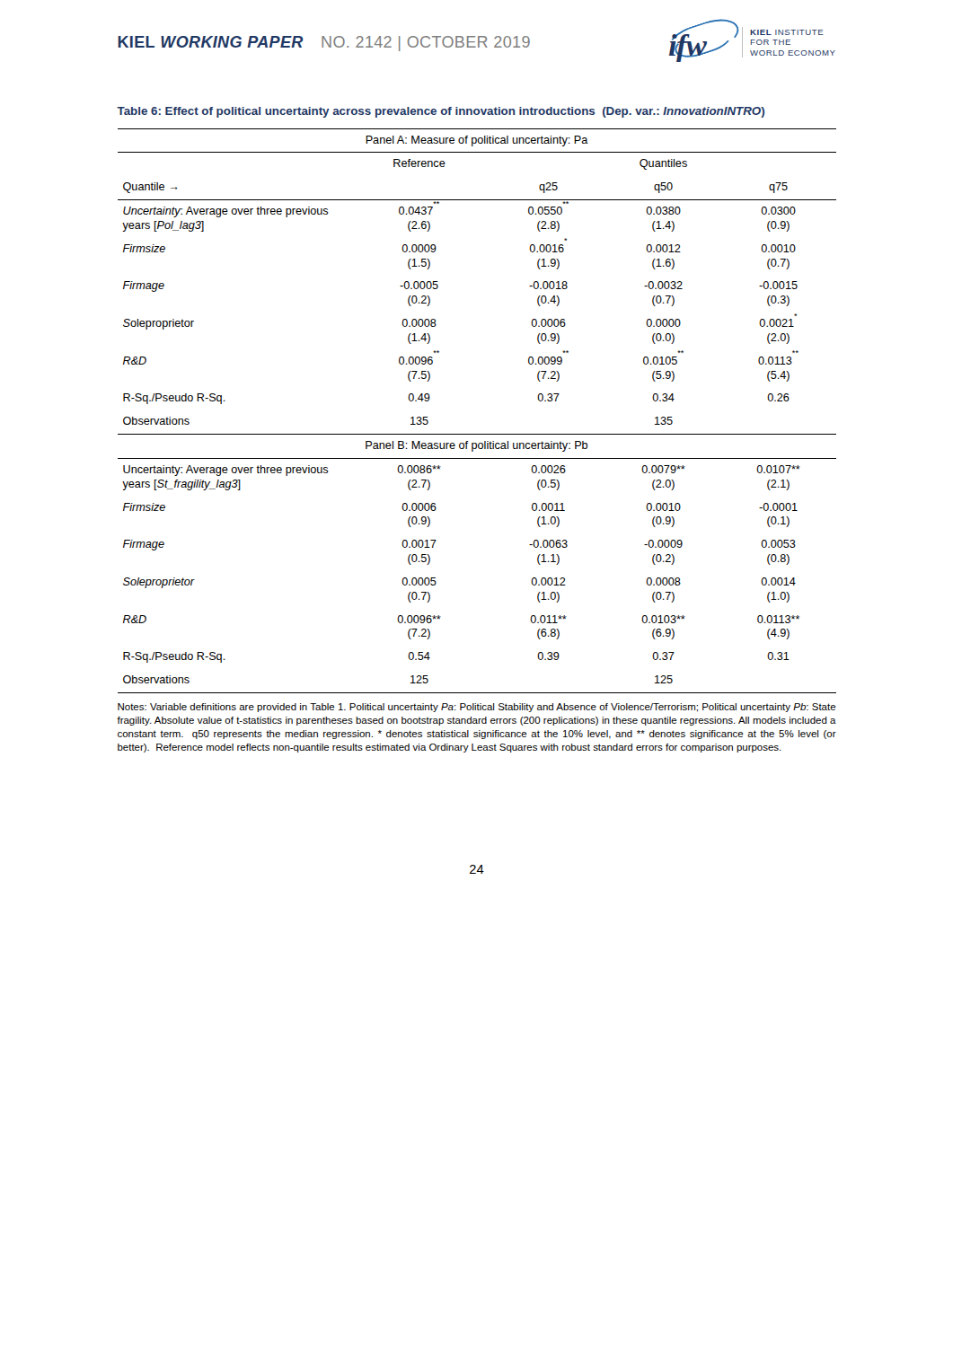KIEL WORKING PAPER NO. 2142 | OCTOBER 2019
ifw
Kiel Institute
for the
World Economy
Table 6: Effect of political uncertainty across prevalence of innovation introductions (Dep. var.: InnovationINTRO)
| Panel A: Measure of political uncertainty: Pa |
| | Reference | | Quantiles |
| Quantile → | | | q25 | q50 | q75 |
| Uncertainty : Average over three previous years [ Pol_lag3 ] | 0.0437 ** (2.6) | | 0.0550 ** (2.8) | 0.0380 (1.4) | 0.0300 (0.9) |
| Firmsize | 0.0009 (1.5) | | 0.0016 * (1.9) | 0.0012 (1.6) | 0.0010 (0.7) |
| Firmage | -0.0005 (0.2) | | -0.0018 (0.4) | -0.0032 (0.7) | -0.0015 (0.3) |
| S oleproprietor | 0.0008 (1.4) | | 0.0006 (0.9) | 0.0000 (0.0) | 0.0021 * (2.0) |
| R&D | 0.0096 ** (7.5) | | 0.0099 ** (7.2) | 0.0105 ** (5.9) | 0.0113 ** (5.4) |
| R-Sq./Pseudo R-Sq. | 0.49 | | 0.37 | 0.34 | 0.26 |
| Observations | 135 | | 135 |
| Panel B: Measure of political uncertainty: Pb |
| Uncertainty: Average over three previous years [ St_fragility_lag3 ] | 0.0086** (2.7) | | 0.0026 (0.5) | 0.0079** (2.0) | 0.0107** (2.1) |
| Firmsize | 0.0006 (0.9) | | 0.0011 (1.0) | 0.0010 (0.9) | -0.0001 (0.1) |
| Firmage | 0.0017 (0.5) | | -0.0063 (1.1) | -0.0009 (0.2) | 0.0053 (0.8) |
| Soleproprietor | 0.0005 (0.7) | | 0.0012 (1.0) | 0.0008 (0.7) | 0.0014 (1.0) |
| R&D | 0.0096** (7.2) | | 0.011** (6.8) | 0.0103** (6.9) | 0.0113** (4.9) |
| R-Sq./Pseudo R-Sq. | 0.54 | | 0.39 | 0.37 | 0.31 |
| Observations | 125 | | 125 |
Notes: Variable definitions are provided in Table 1. Political uncertainty Pa: Political Stability and Absence of Violence/Terrorism; Political uncertainty Pb: State fragility. Absolute value of t-statistics in parentheses based on bootstrap standard errors (200 replications) in these quantile regressions. All models included a constant term. q50 represents the median regression. * denotes statistical significance at the 10% level, and ** denotes significance at the 5% level (or better). Reference model reflects non-quantile results estimated via Ordinary Least Squares with robust standard errors for comparison purposes.
24